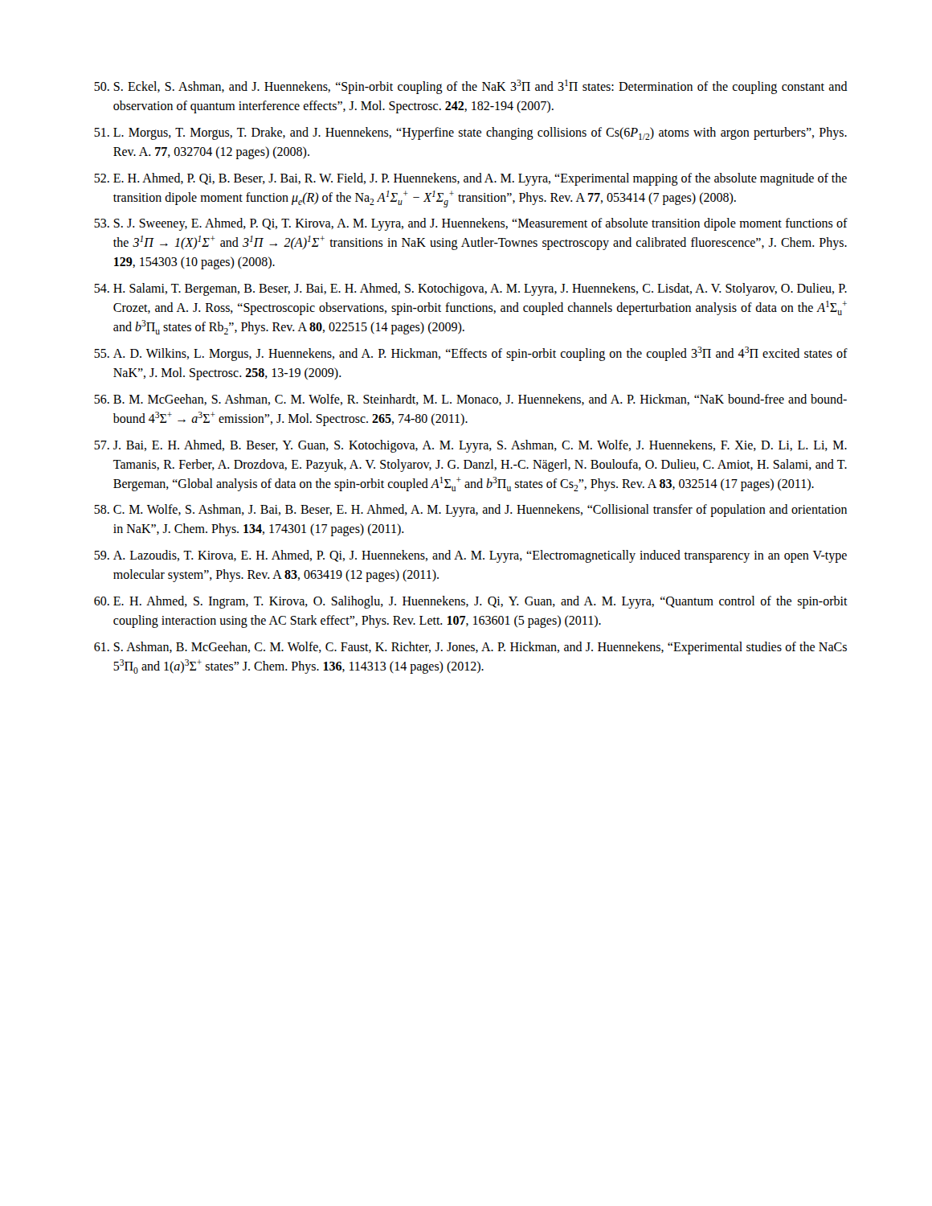S. Eckel, S. Ashman, and J. Huennekens, “Spin-orbit coupling of the NaK 33Π and 31Π states: Determination of the coupling constant and observation of quantum interference effects”, J. Mol. Spectrosc. 242, 182-194 (2007).
L. Morgus, T. Morgus, T. Drake, and J. Huennekens, “Hyperfine state changing collisions of Cs(6P1/2) atoms with argon perturbers”, Phys. Rev. A. 77, 032704 (12 pages) (2008).
E. H. Ahmed, P. Qi, B. Beser, J. Bai, R. W. Field, J. P. Huennekens, and A. M. Lyyra, “Experimental mapping of the absolute magnitude of the transition dipole moment function μe(R) of the Na2 A1Σu+ − X1Σg+ transition”, Phys. Rev. A 77, 053414 (7 pages) (2008).
S. J. Sweeney, E. Ahmed, P. Qi, T. Kirova, A. M. Lyyra, and J. Huennekens, “Measurement of absolute transition dipole moment functions of the 31Π → 1(X)1Σ+ and 31Π → 2(A)1Σ+ transitions in NaK using Autler-Townes spectroscopy and calibrated fluorescence”, J. Chem. Phys. 129, 154303 (10 pages) (2008).
H. Salami, T. Bergeman, B. Beser, J. Bai, E. H. Ahmed, S. Kotochigova, A. M. Lyyra, J. Huennekens, C. Lisdat, A. V. Stolyarov, O. Dulieu, P. Crozet, and A. J. Ross, “Spectroscopic observations, spin-orbit functions, and coupled channels deperturbation analysis of data on the A1Σu+ and b3Πu states of Rb2”, Phys. Rev. A 80, 022515 (14 pages) (2009).
A. D. Wilkins, L. Morgus, J. Huennekens, and A. P. Hickman, “Effects of spin-orbit coupling on the coupled 33Π and 43Π excited states of NaK”, J. Mol. Spectrosc. 258, 13-19 (2009).
B. M. McGeehan, S. Ashman, C. M. Wolfe, R. Steinhardt, M. L. Monaco, J. Huennekens, and A. P. Hickman, “NaK bound-free and bound-bound 43Σ+ → a3Σ+ emission”, J. Mol. Spectrosc. 265, 74-80 (2011).
J. Bai, E. H. Ahmed, B. Beser, Y. Guan, S. Kotochigova, A. M. Lyyra, S. Ashman, C. M. Wolfe, J. Huennekens, F. Xie, D. Li, L. Li, M. Tamanis, R. Ferber, A. Drozdova, E. Pazyuk, A. V. Stolyarov, J. G. Danzl, H.-C. Nägerl, N. Bouloufa, O. Dulieu, C. Amiot, H. Salami, and T. Bergeman, “Global analysis of data on the spin-orbit coupled A1Σu+ and b3Πu states of Cs2”, Phys. Rev. A 83, 032514 (17 pages) (2011).
C. M. Wolfe, S. Ashman, J. Bai, B. Beser, E. H. Ahmed, A. M. Lyyra, and J. Huennekens, “Collisional transfer of population and orientation in NaK”, J. Chem. Phys. 134, 174301 (17 pages) (2011).
A. Lazoudis, T. Kirova, E. H. Ahmed, P. Qi, J. Huennekens, and A. M. Lyyra, “Electromagnetically induced transparency in an open V-type molecular system”, Phys. Rev. A 83, 063419 (12 pages) (2011).
E. H. Ahmed, S. Ingram, T. Kirova, O. Salihoglu, J. Huennekens, J. Qi, Y. Guan, and A. M. Lyyra, “Quantum control of the spin-orbit coupling interaction using the AC Stark effect”, Phys. Rev. Lett. 107, 163601 (5 pages) (2011).
S. Ashman, B. McGeehan, C. M. Wolfe, C. Faust, K. Richter, J. Jones, A. P. Hickman, and J. Huennekens, “Experimental studies of the NaCs 53Π0 and 1(a)3Σ+ states” J. Chem. Phys. 136, 114313 (14 pages) (2012).